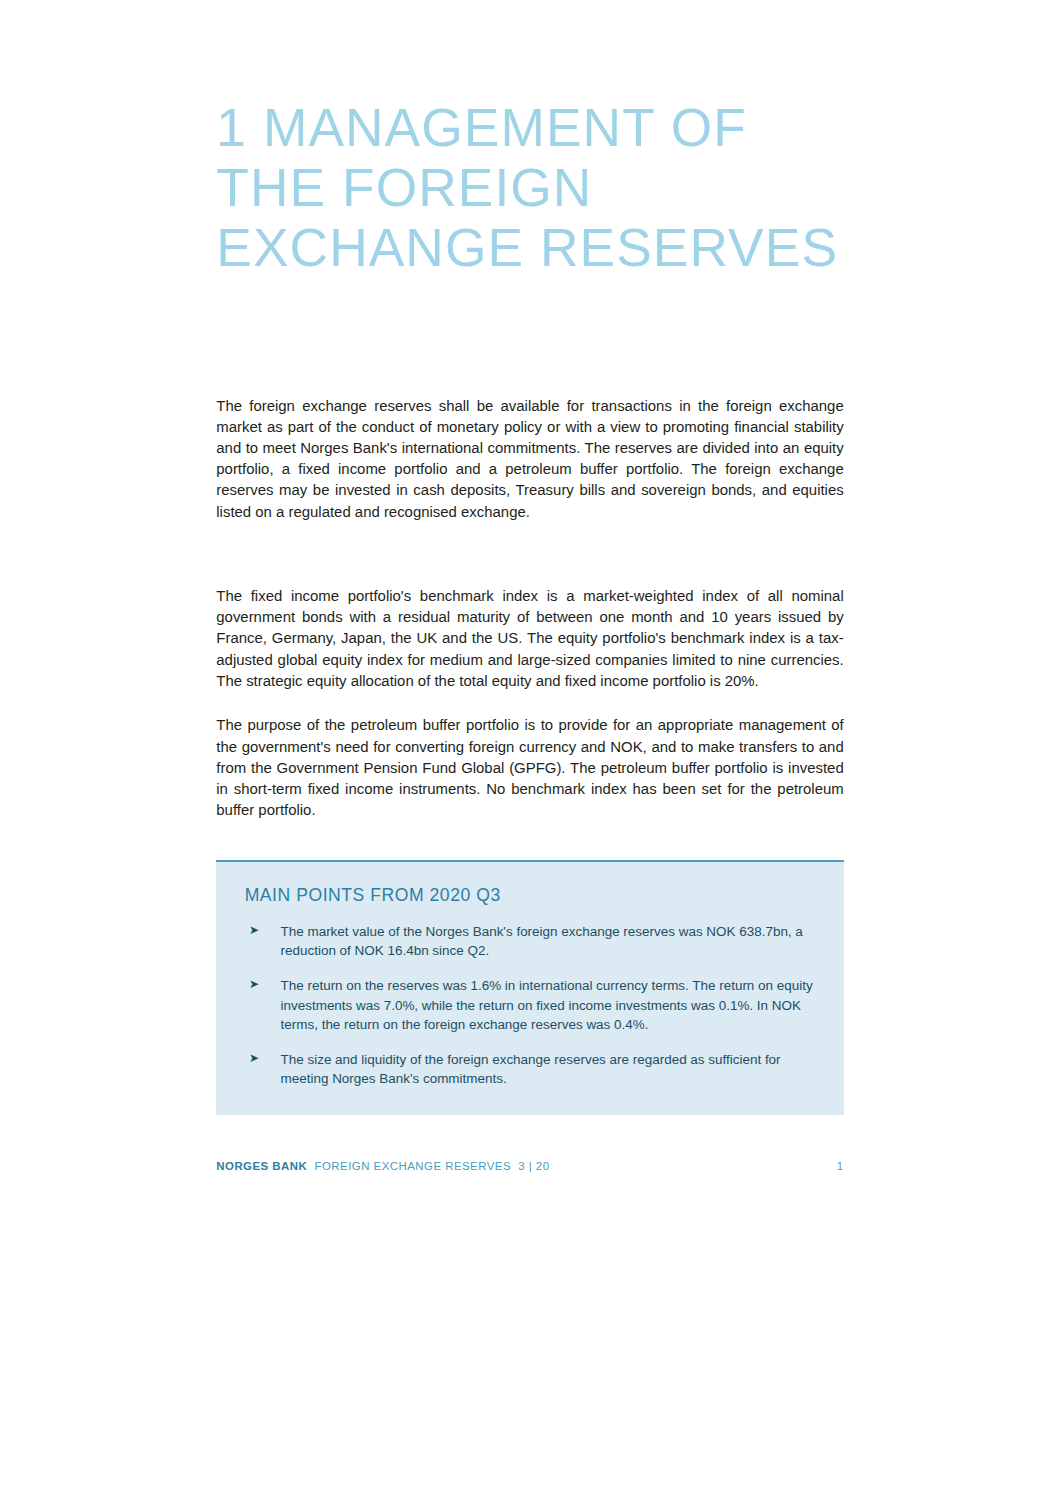1 Management of the Foreign Exchange Reserves
The foreign exchange reserves shall be available for transactions in the foreign exchange market as part of the conduct of monetary policy or with a view to promoting financial stability and to meet Norges Bank's international commitments. The reserves are divided into an equity portfolio, a fixed income portfolio and a petroleum buffer portfolio. The foreign exchange reserves may be invested in cash deposits, Treasury bills and sovereign bonds, and equities listed on a regulated and recognised exchange.
The fixed income portfolio's benchmark index is a market-weighted index of all nominal government bonds with a residual maturity of between one month and 10 years issued by France, Germany, Japan, the UK and the US. The equity portfolio's benchmark index is a tax-adjusted global equity index for medium and large-sized companies limited to nine currencies. The strategic equity allocation of the total equity and fixed income portfolio is 20%.
The purpose of the petroleum buffer portfolio is to provide for an appropriate management of the government's need for converting foreign currency and NOK, and to make transfers to and from the Government Pension Fund Global (GPFG). The petroleum buffer portfolio is invested in short-term fixed income instruments. No benchmark index has been set for the petroleum buffer portfolio.
Main points from 2020 Q3
The market value of the Norges Bank's foreign exchange reserves was NOK 638.7bn, a reduction of NOK 16.4bn since Q2.
The return on the reserves was 1.6% in international currency terms. The return on equity investments was 7.0%, while the return on fixed income investments was 0.1%. In NOK terms, the return on the foreign exchange reserves was 0.4%.
The size and liquidity of the foreign exchange reserves are regarded as sufficient for meeting Norges Bank's commitments.
NORGES BANK FOREIGN EXCHANGE RESERVES 3 | 20
1